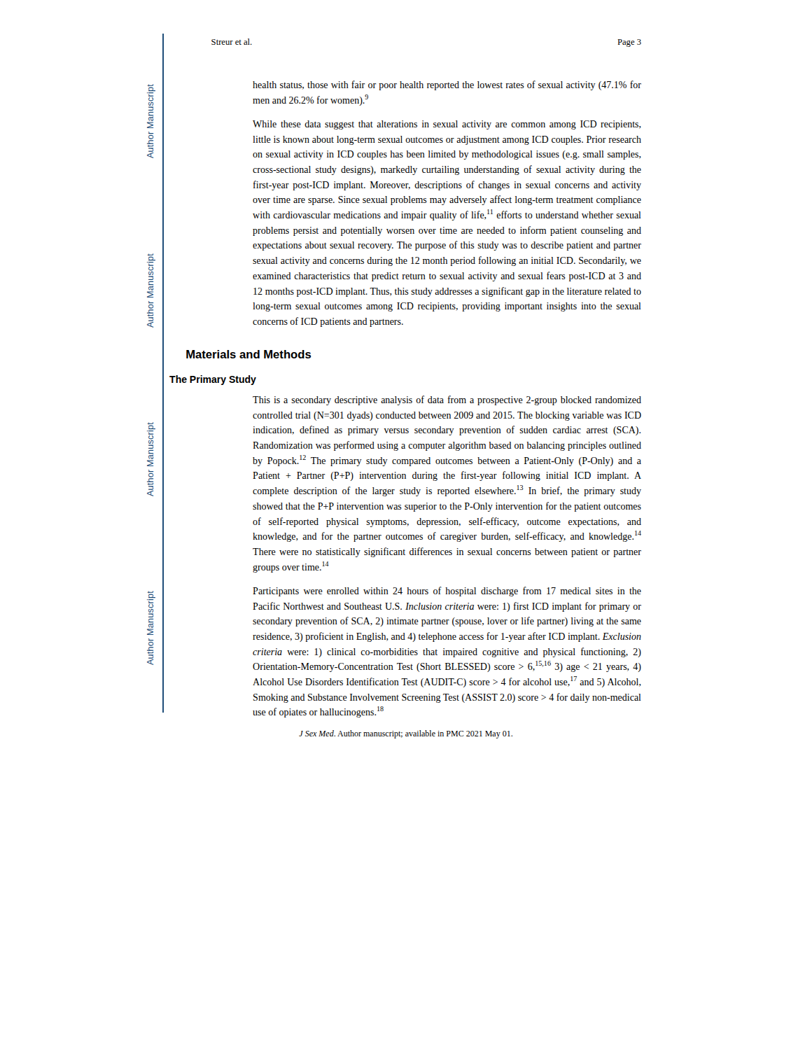Author Manuscript Author Manuscript Author Manuscript Author Manuscript
Streur et al.
Page 3
health status, those with fair or poor health reported the lowest rates of sexual activity (47.1% for men and 26.2% for women).9
While these data suggest that alterations in sexual activity are common among ICD recipients, little is known about long-term sexual outcomes or adjustment among ICD couples. Prior research on sexual activity in ICD couples has been limited by methodological issues (e.g. small samples, cross-sectional study designs), markedly curtailing understanding of sexual activity during the first-year post-ICD implant. Moreover, descriptions of changes in sexual concerns and activity over time are sparse. Since sexual problems may adversely affect long-term treatment compliance with cardiovascular medications and impair quality of life,11 efforts to understand whether sexual problems persist and potentially worsen over time are needed to inform patient counseling and expectations about sexual recovery. The purpose of this study was to describe patient and partner sexual activity and concerns during the 12 month period following an initial ICD. Secondarily, we examined characteristics that predict return to sexual activity and sexual fears post-ICD at 3 and 12 months post-ICD implant. Thus, this study addresses a significant gap in the literature related to long-term sexual outcomes among ICD recipients, providing important insights into the sexual concerns of ICD patients and partners.
Materials and Methods
The Primary Study
This is a secondary descriptive analysis of data from a prospective 2-group blocked randomized controlled trial (N=301 dyads) conducted between 2009 and 2015. The blocking variable was ICD indication, defined as primary versus secondary prevention of sudden cardiac arrest (SCA). Randomization was performed using a computer algorithm based on balancing principles outlined by Popock.12 The primary study compared outcomes between a Patient-Only (P-Only) and a Patient + Partner (P+P) intervention during the first-year following initial ICD implant. A complete description of the larger study is reported elsewhere.13 In brief, the primary study showed that the P+P intervention was superior to the P-Only intervention for the patient outcomes of self-reported physical symptoms, depression, self-efficacy, outcome expectations, and knowledge, and for the partner outcomes of caregiver burden, self-efficacy, and knowledge.14 There were no statistically significant differences in sexual concerns between patient or partner groups over time.14
Participants were enrolled within 24 hours of hospital discharge from 17 medical sites in the Pacific Northwest and Southeast U.S. Inclusion criteria were: 1) first ICD implant for primary or secondary prevention of SCA, 2) intimate partner (spouse, lover or life partner) living at the same residence, 3) proficient in English, and 4) telephone access for 1-year after ICD implant. Exclusion criteria were: 1) clinical co-morbidities that impaired cognitive and physical functioning, 2) Orientation-Memory-Concentration Test (Short BLESSED) score > 6,15,16 3) age < 21 years, 4) Alcohol Use Disorders Identification Test (AUDIT-C) score > 4 for alcohol use,17 and 5) Alcohol, Smoking and Substance Involvement Screening Test (ASSIST 2.0) score > 4 for daily non-medical use of opiates or hallucinogens.18
J Sex Med. Author manuscript; available in PMC 2021 May 01.